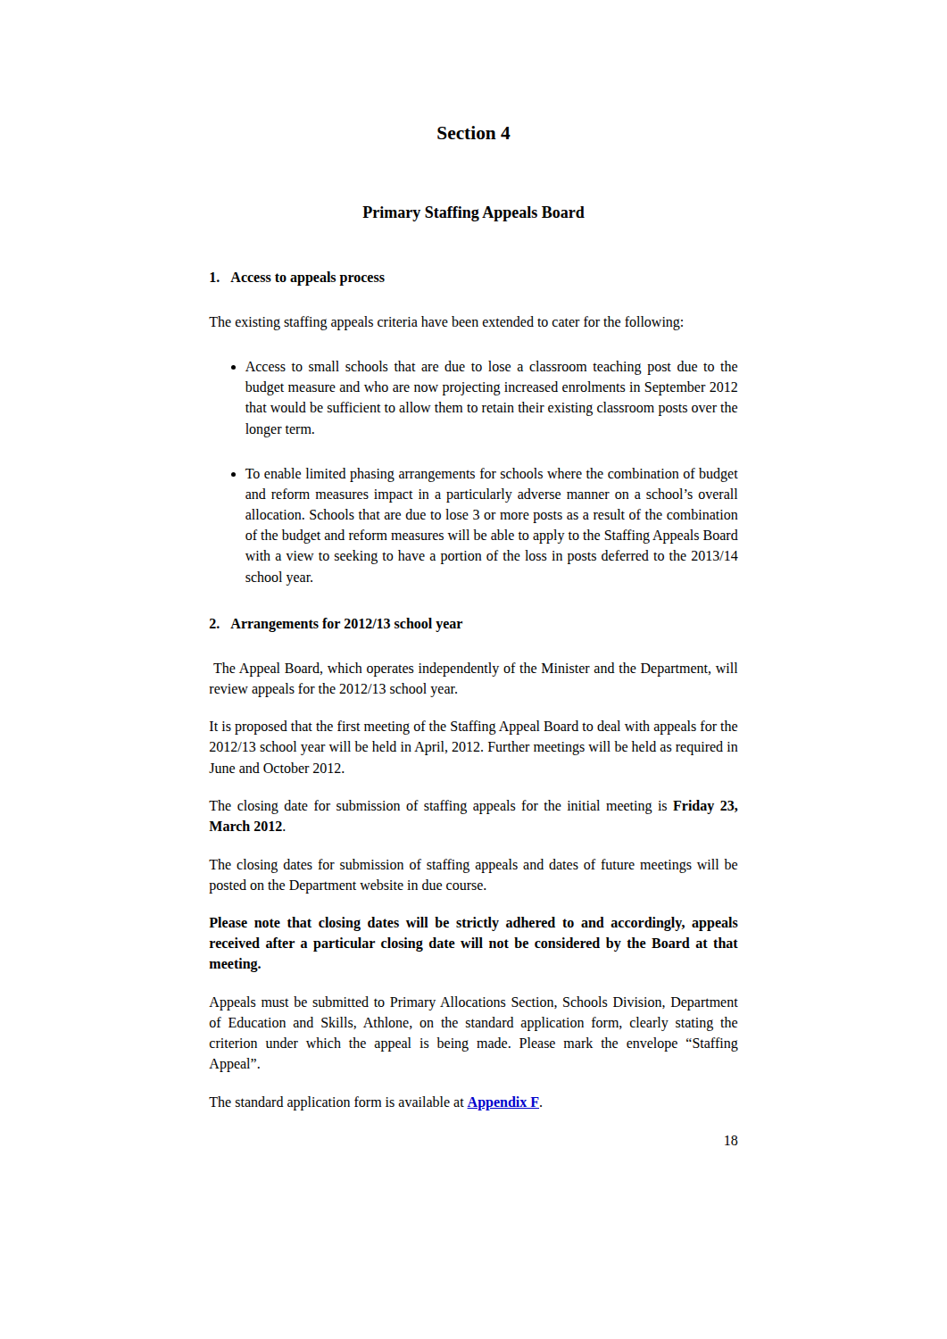Section 4
Primary Staffing Appeals Board
1. Access to appeals process
The existing staffing appeals criteria have been extended to cater for the following:
Access to small schools that are due to lose a classroom teaching post due to the budget measure and who are now projecting increased enrolments in September 2012 that would be sufficient to allow them to retain their existing classroom posts over the longer term.
To enable limited phasing arrangements for schools where the combination of budget and reform measures impact in a particularly adverse manner on a school’s overall allocation. Schools that are due to lose 3 or more posts as a result of the combination of the budget and reform measures will be able to apply to the Staffing Appeals Board with a view to seeking to have a portion of the loss in posts deferred to the 2013/14 school year.
2. Arrangements for 2012/13 school year
The Appeal Board, which operates independently of the Minister and the Department, will review appeals for the 2012/13 school year.
It is proposed that the first meeting of the Staffing Appeal Board to deal with appeals for the 2012/13 school year will be held in April, 2012. Further meetings will be held as required in June and October 2012.
The closing date for submission of staffing appeals for the initial meeting is Friday 23, March 2012.
The closing dates for submission of staffing appeals and dates of future meetings will be posted on the Department website in due course.
Please note that closing dates will be strictly adhered to and accordingly, appeals received after a particular closing date will not be considered by the Board at that meeting.
Appeals must be submitted to Primary Allocations Section, Schools Division, Department of Education and Skills, Athlone, on the standard application form, clearly stating the criterion under which the appeal is being made. Please mark the envelope “Staffing Appeal”.
The standard application form is available at Appendix F.
18